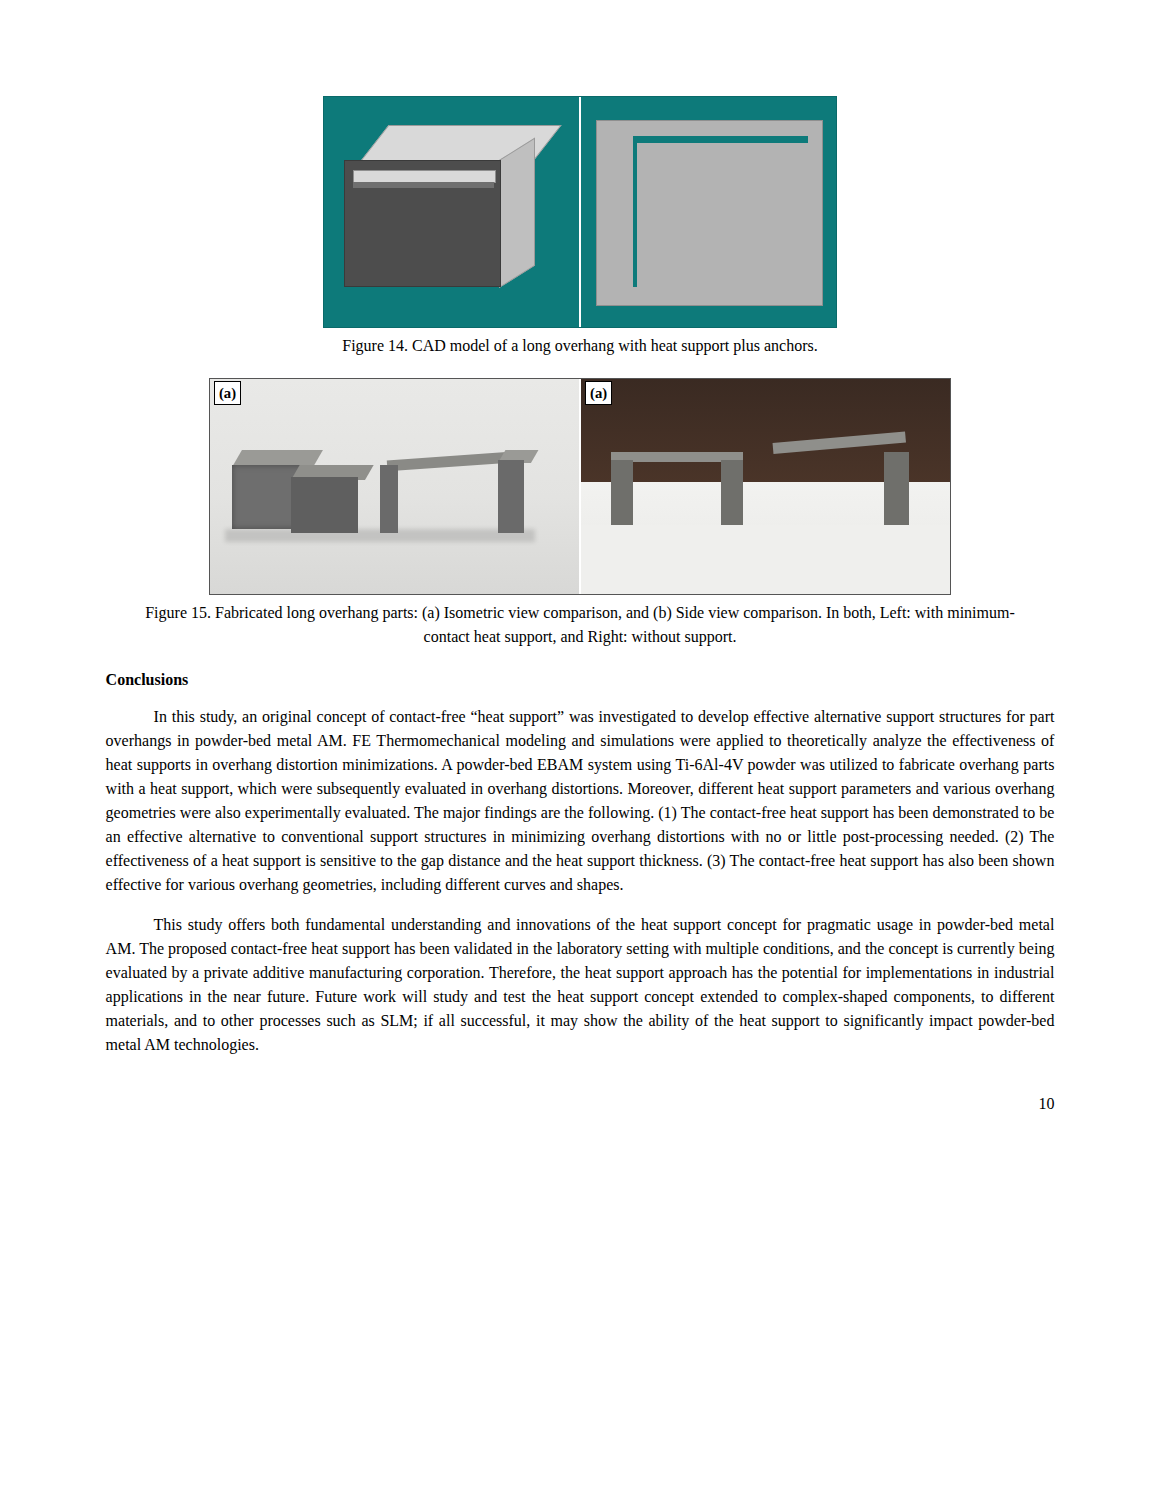Figure 14. CAD model of a long overhang with heat support plus anchors.
(a)
(a)
Figure 15. Fabricated long overhang parts: (a) Isometric view comparison, and (b) Side view comparison. In both, Left: with minimum-contact heat support, and Right: without support.
Conclusions
In this study, an original concept of contact-free “heat support” was investigated to develop effective alternative support structures for part overhangs in powder-bed metal AM. FE Thermomechanical modeling and simulations were applied to theoretically analyze the effectiveness of heat supports in overhang distortion minimizations. A powder-bed EBAM system using Ti-6Al-4V powder was utilized to fabricate overhang parts with a heat support, which were subsequently evaluated in overhang distortions. Moreover, different heat support parameters and various overhang geometries were also experimentally evaluated. The major findings are the following. (1) The contact-free heat support has been demonstrated to be an effective alternative to conventional support structures in minimizing overhang distortions with no or little post-processing needed. (2) The effectiveness of a heat support is sensitive to the gap distance and the heat support thickness. (3) The contact-free heat support has also been shown effective for various overhang geometries, including different curves and shapes.
This study offers both fundamental understanding and innovations of the heat support concept for pragmatic usage in powder-bed metal AM. The proposed contact-free heat support has been validated in the laboratory setting with multiple conditions, and the concept is currently being evaluated by a private additive manufacturing corporation. Therefore, the heat support approach has the potential for implementations in industrial applications in the near future. Future work will study and test the heat support concept extended to complex-shaped components, to different materials, and to other processes such as SLM; if all successful, it may show the ability of the heat support to significantly impact powder-bed metal AM technologies.
10